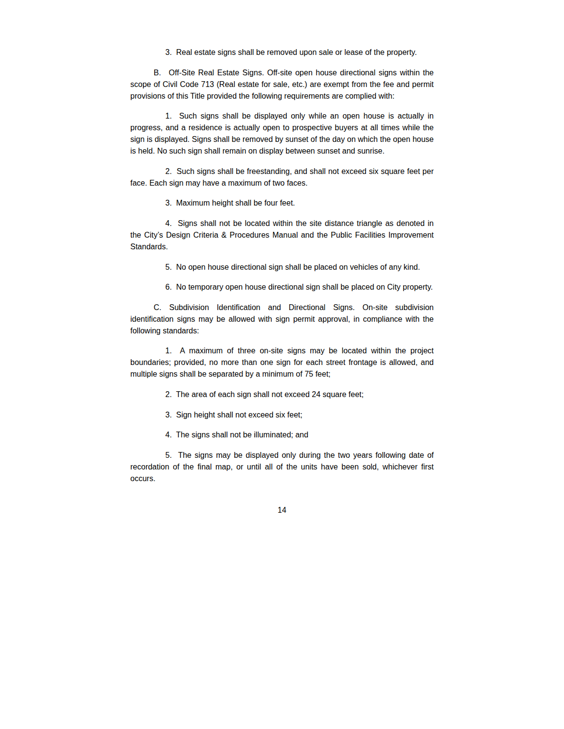3. Real estate signs shall be removed upon sale or lease of the property.
B. Off-Site Real Estate Signs. Off-site open house directional signs within the scope of Civil Code 713 (Real estate for sale, etc.) are exempt from the fee and permit provisions of this Title provided the following requirements are complied with:
1. Such signs shall be displayed only while an open house is actually in progress, and a residence is actually open to prospective buyers at all times while the sign is displayed. Signs shall be removed by sunset of the day on which the open house is held. No such sign shall remain on display between sunset and sunrise.
2. Such signs shall be freestanding, and shall not exceed six square feet per face. Each sign may have a maximum of two faces.
3. Maximum height shall be four feet.
4. Signs shall not be located within the site distance triangle as denoted in the City’s Design Criteria & Procedures Manual and the Public Facilities Improvement Standards.
5. No open house directional sign shall be placed on vehicles of any kind.
6. No temporary open house directional sign shall be placed on City property.
C. Subdivision Identification and Directional Signs. On-site subdivision identification signs may be allowed with sign permit approval, in compliance with the following standards:
1. A maximum of three on-site signs may be located within the project boundaries; provided, no more than one sign for each street frontage is allowed, and multiple signs shall be separated by a minimum of 75 feet;
2. The area of each sign shall not exceed 24 square feet;
3. Sign height shall not exceed six feet;
4. The signs shall not be illuminated; and
5. The signs may be displayed only during the two years following date of recordation of the final map, or until all of the units have been sold, whichever first occurs.
14